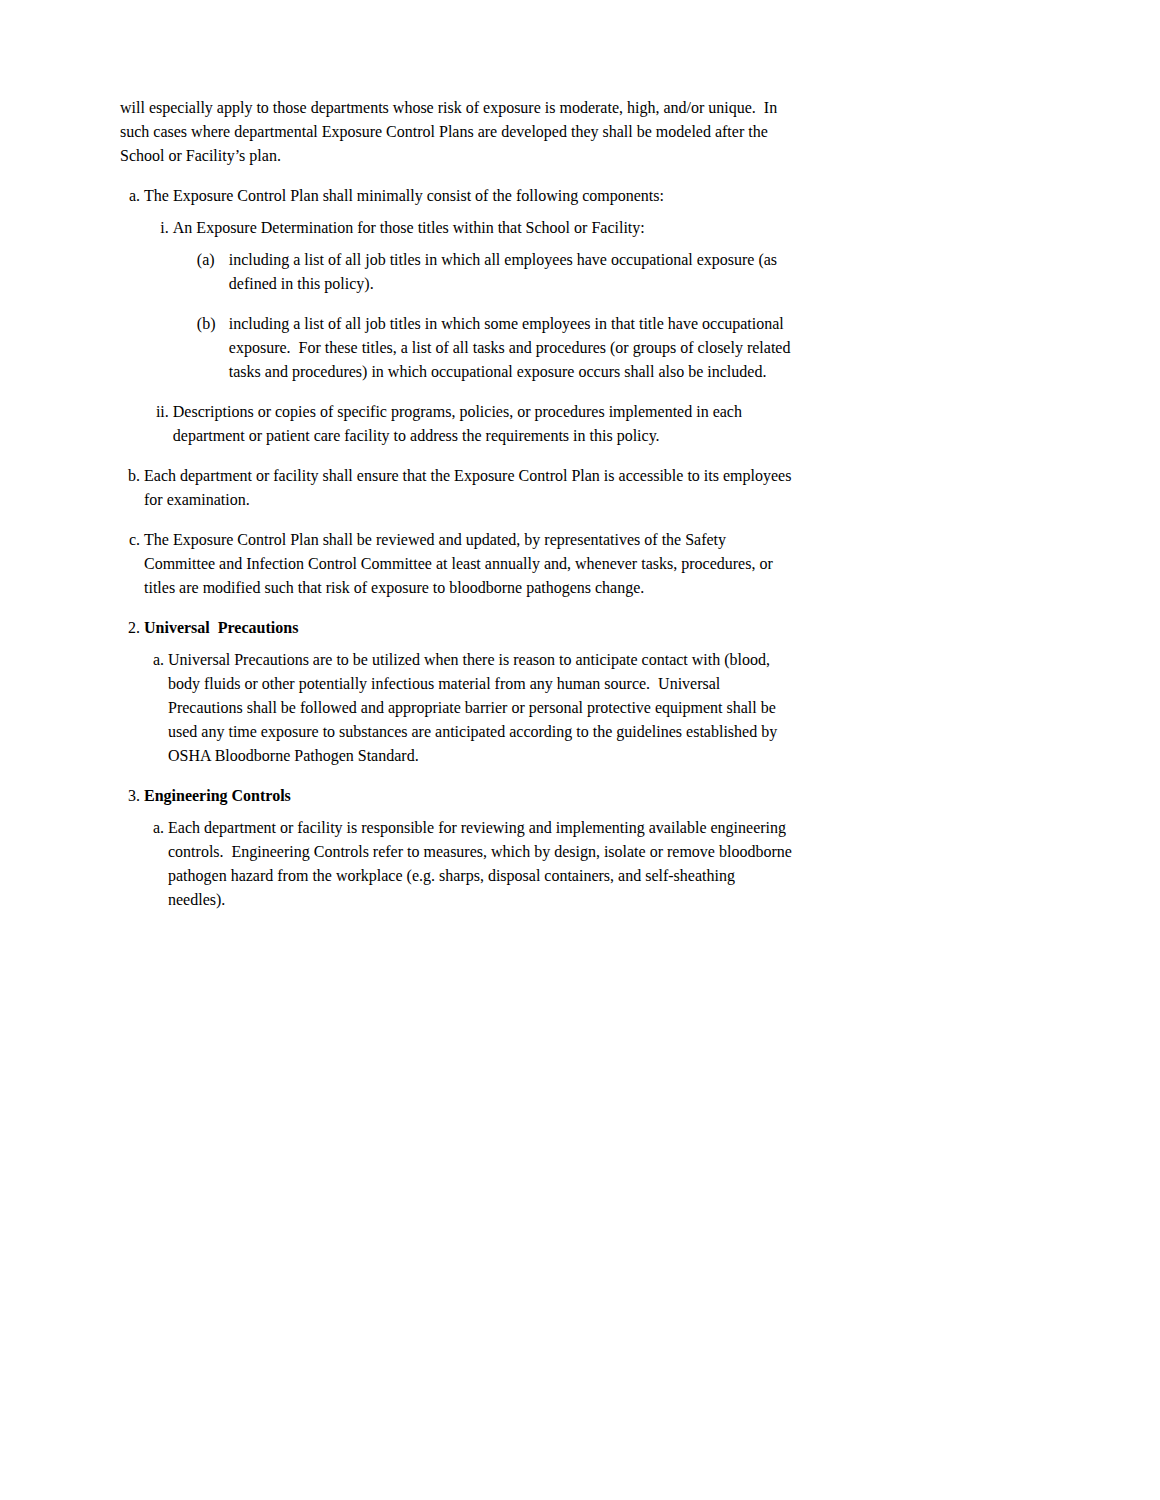will especially apply to those departments whose risk of exposure is moderate, high, and/or unique. In such cases where departmental Exposure Control Plans are developed they shall be modeled after the School or Facility’s plan.
The Exposure Control Plan shall minimally consist of the following components:
An Exposure Determination for those titles within that School or Facility:
including a list of all job titles in which all employees have occupational exposure (as defined in this policy).
including a list of all job titles in which some employees in that title have occupational exposure. For these titles, a list of all tasks and procedures (or groups of closely related tasks and procedures) in which occupational exposure occurs shall also be included.
Descriptions or copies of specific programs, policies, or procedures implemented in each department or patient care facility to address the requirements in this policy.
Each department or facility shall ensure that the Exposure Control Plan is accessible to its employees for examination.
The Exposure Control Plan shall be reviewed and updated, by representatives of the Safety Committee and Infection Control Committee at least annually and, whenever tasks, procedures, or titles are modified such that risk of exposure to bloodborne pathogens change.
Universal Precautions
Universal Precautions are to be utilized when there is reason to anticipate contact with (blood, body fluids or other potentially infectious material from any human source. Universal Precautions shall be followed and appropriate barrier or personal protective equipment shall be used any time exposure to substances are anticipated according to the guidelines established by OSHA Bloodborne Pathogen Standard.
Engineering Controls
Each department or facility is responsible for reviewing and implementing available engineering controls. Engineering Controls refer to measures, which by design, isolate or remove bloodborne pathogen hazard from the workplace (e.g. sharps, disposal containers, and self-sheathing needles).